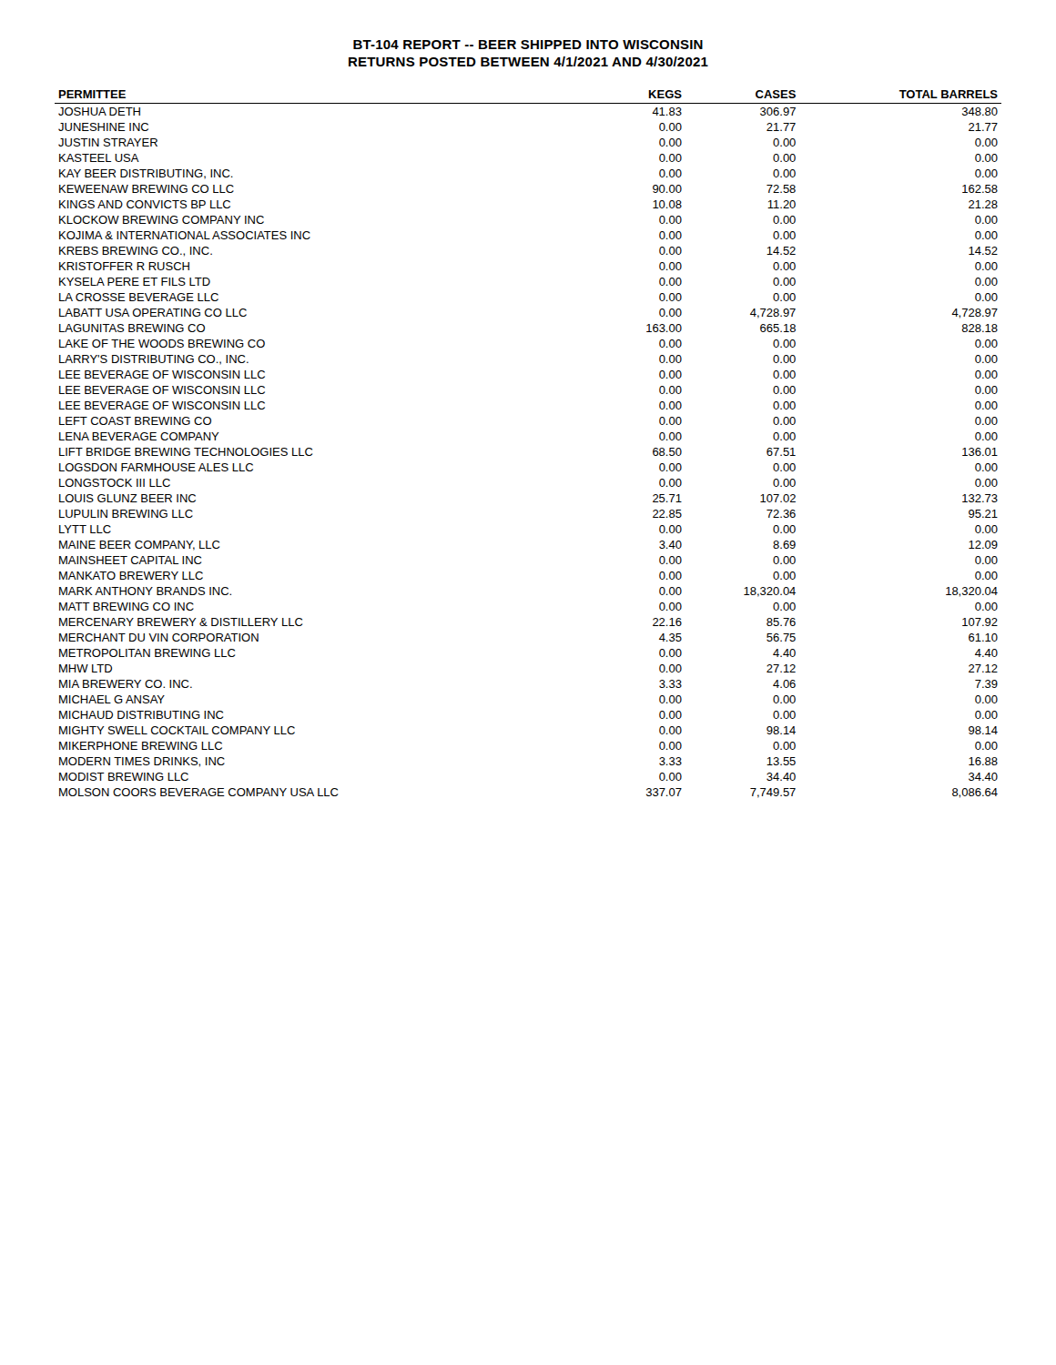BT-104 REPORT -- BEER SHIPPED INTO WISCONSIN
RETURNS POSTED BETWEEN 4/1/2021 AND 4/30/2021
| PERMITTEE | KEGS | CASES | TOTAL BARRELS |
| --- | --- | --- | --- |
| JOSHUA DETH | 41.83 | 306.97 | 348.80 |
| JUNESHINE INC | 0.00 | 21.77 | 21.77 |
| JUSTIN STRAYER | 0.00 | 0.00 | 0.00 |
| KASTEEL USA | 0.00 | 0.00 | 0.00 |
| KAY BEER DISTRIBUTING, INC. | 0.00 | 0.00 | 0.00 |
| KEWEENAW BREWING CO LLC | 90.00 | 72.58 | 162.58 |
| KINGS AND CONVICTS BP LLC | 10.08 | 11.20 | 21.28 |
| KLOCKOW BREWING COMPANY INC | 0.00 | 0.00 | 0.00 |
| KOJIMA & INTERNATIONAL ASSOCIATES INC | 0.00 | 0.00 | 0.00 |
| KREBS BREWING CO., INC. | 0.00 | 14.52 | 14.52 |
| KRISTOFFER R RUSCH | 0.00 | 0.00 | 0.00 |
| KYSELA PERE ET FILS LTD | 0.00 | 0.00 | 0.00 |
| LA CROSSE BEVERAGE LLC | 0.00 | 0.00 | 0.00 |
| LABATT USA OPERATING CO LLC | 0.00 | 4,728.97 | 4,728.97 |
| LAGUNITAS BREWING CO | 163.00 | 665.18 | 828.18 |
| LAKE OF THE WOODS BREWING CO | 0.00 | 0.00 | 0.00 |
| LARRY'S DISTRIBUTING CO., INC. | 0.00 | 0.00 | 0.00 |
| LEE BEVERAGE OF WISCONSIN LLC | 0.00 | 0.00 | 0.00 |
| LEE BEVERAGE OF WISCONSIN LLC | 0.00 | 0.00 | 0.00 |
| LEE BEVERAGE OF WISCONSIN LLC | 0.00 | 0.00 | 0.00 |
| LEFT COAST BREWING CO | 0.00 | 0.00 | 0.00 |
| LENA BEVERAGE COMPANY | 0.00 | 0.00 | 0.00 |
| LIFT BRIDGE BREWING TECHNOLOGIES LLC | 68.50 | 67.51 | 136.01 |
| LOGSDON FARMHOUSE ALES LLC | 0.00 | 0.00 | 0.00 |
| LONGSTOCK III LLC | 0.00 | 0.00 | 0.00 |
| LOUIS GLUNZ BEER INC | 25.71 | 107.02 | 132.73 |
| LUPULIN BREWING LLC | 22.85 | 72.36 | 95.21 |
| LYTT LLC | 0.00 | 0.00 | 0.00 |
| MAINE BEER COMPANY, LLC | 3.40 | 8.69 | 12.09 |
| MAINSHEET CAPITAL INC | 0.00 | 0.00 | 0.00 |
| MANKATO BREWERY LLC | 0.00 | 0.00 | 0.00 |
| MARK ANTHONY BRANDS INC. | 0.00 | 18,320.04 | 18,320.04 |
| MATT BREWING CO INC | 0.00 | 0.00 | 0.00 |
| MERCENARY BREWERY & DISTILLERY LLC | 22.16 | 85.76 | 107.92 |
| MERCHANT DU VIN CORPORATION | 4.35 | 56.75 | 61.10 |
| METROPOLITAN BREWING LLC | 0.00 | 4.40 | 4.40 |
| MHW LTD | 0.00 | 27.12 | 27.12 |
| MIA BREWERY CO. INC. | 3.33 | 4.06 | 7.39 |
| MICHAEL G ANSAY | 0.00 | 0.00 | 0.00 |
| MICHAUD DISTRIBUTING INC | 0.00 | 0.00 | 0.00 |
| MIGHTY SWELL COCKTAIL COMPANY LLC | 0.00 | 98.14 | 98.14 |
| MIKERPHONE BREWING LLC | 0.00 | 0.00 | 0.00 |
| MODERN TIMES DRINKS, INC | 3.33 | 13.55 | 16.88 |
| MODIST BREWING LLC | 0.00 | 34.40 | 34.40 |
| MOLSON COORS BEVERAGE COMPANY USA LLC | 337.07 | 7,749.57 | 8,086.64 |